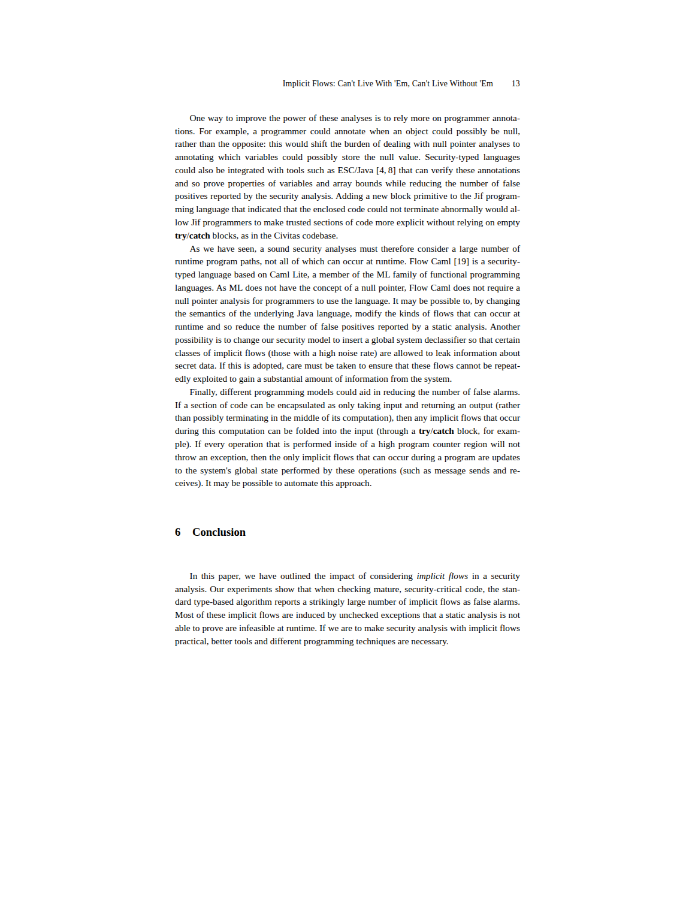Implicit Flows: Can't Live With 'Em, Can't Live Without 'Em13
One way to improve the power of these analyses is to rely more on programmer annotations. For example, a programmer could annotate when an object could possibly be null, rather than the opposite: this would shift the burden of dealing with null pointer analyses to annotating which variables could possibly store the null value. Security-typed languages could also be integrated with tools such as ESC/Java [4, 8] that can verify these annotations and so prove properties of variables and array bounds while reducing the number of false positives reported by the security analysis. Adding a new block primitive to the Jif programming language that indicated that the enclosed code could not terminate abnormally would allow Jif programmers to make trusted sections of code more explicit without relying on empty try/catch blocks, as in the Civitas codebase.
As we have seen, a sound security analyses must therefore consider a large number of runtime program paths, not all of which can occur at runtime. Flow Caml [19] is a security-typed language based on Caml Lite, a member of the ML family of functional programming languages. As ML does not have the concept of a null pointer, Flow Caml does not require a null pointer analysis for programmers to use the language. It may be possible to, by changing the semantics of the underlying Java language, modify the kinds of flows that can occur at runtime and so reduce the number of false positives reported by a static analysis. Another possibility is to change our security model to insert a global system declassifier so that certain classes of implicit flows (those with a high noise rate) are allowed to leak information about secret data. If this is adopted, care must be taken to ensure that these flows cannot be repeatedly exploited to gain a substantial amount of information from the system.
Finally, different programming models could aid in reducing the number of false alarms. If a section of code can be encapsulated as only taking input and returning an output (rather than possibly terminating in the middle of its computation), then any implicit flows that occur during this computation can be folded into the input (through a try/catch block, for example). If every operation that is performed inside of a high program counter region will not throw an exception, then the only implicit flows that can occur during a program are updates to the system's global state performed by these operations (such as message sends and receives). It may be possible to automate this approach.
6 Conclusion
In this paper, we have outlined the impact of considering implicit flows in a security analysis. Our experiments show that when checking mature, security-critical code, the standard type-based algorithm reports a strikingly large number of implicit flows as false alarms. Most of these implicit flows are induced by unchecked exceptions that a static analysis is not able to prove are infeasible at runtime. If we are to make security analysis with implicit flows practical, better tools and different programming techniques are necessary.